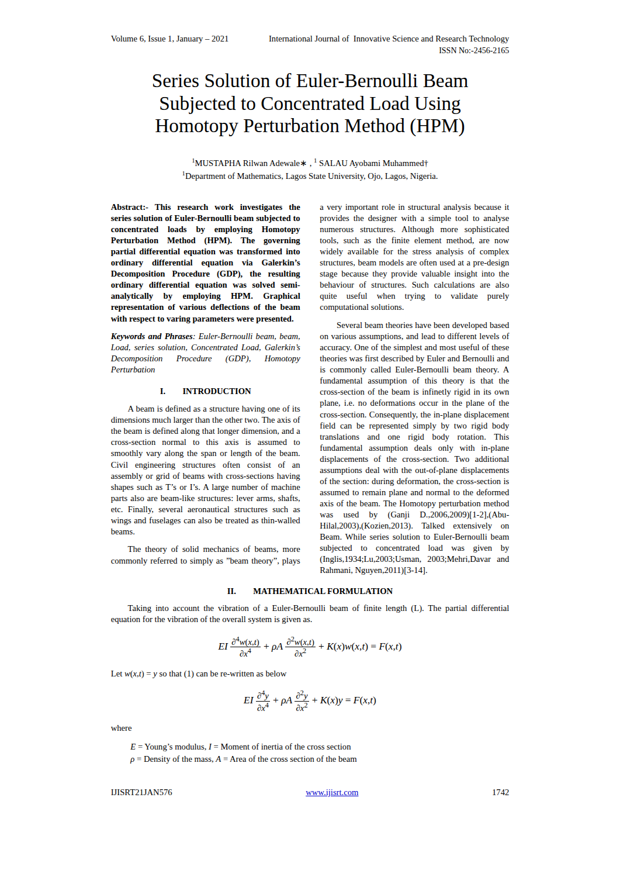Volume 6, Issue 1, January – 2021
International Journal of Innovative Science and Research Technology
ISSN No:-2456-2165
Series Solution of Euler-Bernoulli Beam Subjected to Concentrated Load Using Homotopy Perturbation Method (HPM)
1MUSTAPHA Rilwan Adewale∗ , 1 SALAU Ayobami Muhammed†
1Department of Mathematics, Lagos State University, Ojo, Lagos, Nigeria.
Abstract:- This research work investigates the series solution of Euler-Bernoulli beam subjected to concentrated loads by employing Homotopy Perturbation Method (HPM). The governing partial differential equation was transformed into ordinary differential equation via Galerkin’s Decomposition Procedure (GDP), the resulting ordinary differential equation was solved semi-analytically by employing HPM. Graphical representation of various deflections of the beam with respect to varing parameters were presented.
Keywords and Phrases: Euler-Bernoulli beam, beam, Load, series solution, Concentrated Load, Galerkin’s Decomposition Procedure (GDP), Homotopy Perturbation
I.  INTRODUCTION
A beam is defined as a structure having one of its dimensions much larger than the other two. The axis of the beam is defined along that longer dimension, and a cross-section normal to this axis is assumed to smoothly vary along the span or length of the beam. Civil engineering structures often consist of an assembly or grid of beams with cross-sections having shapes such as T’s or I’s. A large number of machine parts also are beam-like structures: lever arms, shafts, etc. Finally, several aeronautical structures such as wings and fuselages can also be treated as thin-walled beams.
The theory of solid mechanics of beams, more commonly referred to simply as ”beam theory”, plays a very important role in structural analysis because it provides the designer with a simple tool to analyse numerous structures. Although more sophisticated tools, such as the finite element method, are now widely available for the stress analysis of complex structures, beam models are often used at a pre-design stage because they provide valuable insight into the behaviour of structures. Such calculations are also quite useful when trying to validate purely computational solutions.
Several beam theories have been developed based on various assumptions, and lead to different levels of accuracy. One of the simplest and most useful of these theories was first described by Euler and Bernoulli and is commonly called Euler-Bernoulli beam theory. A fundamental assumption of this theory is that the cross-section of the beam is infinetly rigid in its own plane, i.e. no deformations occur in the plane of the cross-section. Consequently, the in-plane displacement field can be represented simply by two rigid body translations and one rigid body rotation. This fundamental assumption deals only with in-plane displacements of the cross-section. Two additional assumptions deal with the out-of-plane displacements of the section: during deformation, the cross-section is assumed to remain plane and normal to the deformed axis of the beam. The Homotopy perturbation method was used by (Ganji D.,2006,2009)[1-2],(Abu-Hilal,2003),(Kozien,2013). Talked extensively on Beam. While series solution to Euler-Bernoulli beam subjected to concentrated load was given by (Inglis,1934;Lu,2003;Usman, 2003;Mehri,Davar and Rahmani, Nguyen,2011)[3-14].
II.  MATHEMATICAL FORMULATION
Taking into account the vibration of a Euler-Bernoulli beam of finite length (L). The partial differential equation for the vibration of the overall system is given as.
EI ∂4w(x,t)∂x4 + ρA ∂2w(x,t)∂x2 + K(x)w(x,t) = F(x,t)
Let w(x,t) = y so that (1) can be re-written as below
EI ∂4y∂x4 + ρA ∂2y∂x2 + K(x)y = F(x,t)
where
E = Young’s modulus, I = Moment of inertia of the cross section
ρ = Density of the mass, A = Area of the cross section of the beam
IJISRT21JAN576
www.ijisrt.com
1742